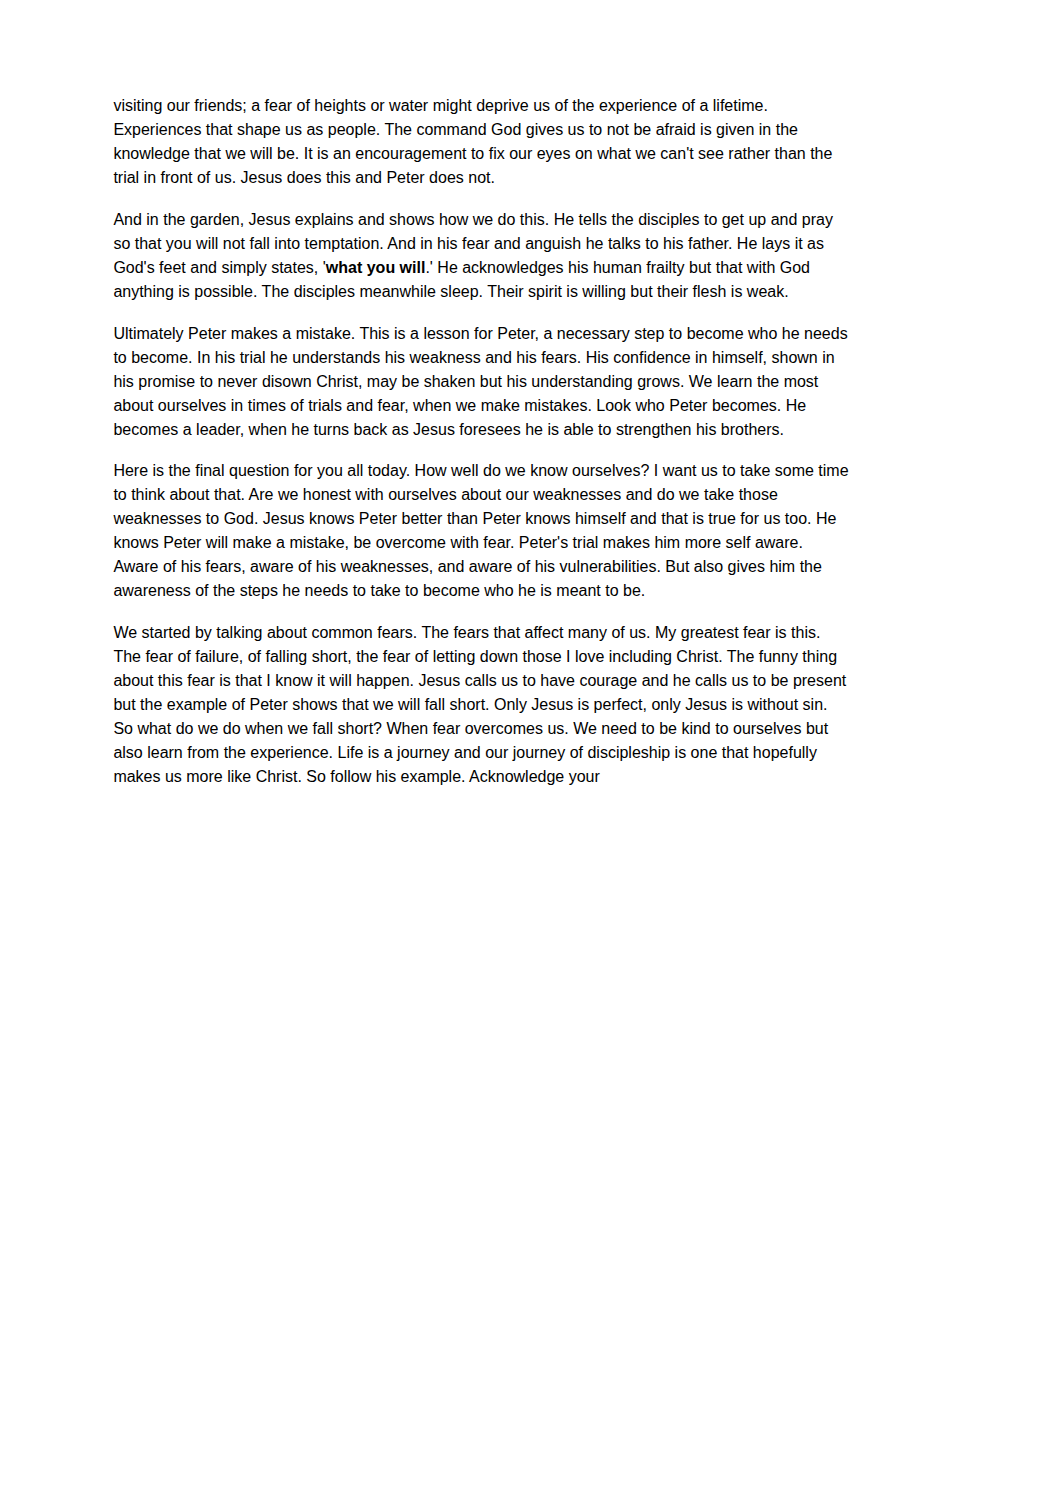visiting our friends; a fear of heights or water might deprive us of the experience of a lifetime. Experiences that shape us as people. The command God gives us to not be afraid is given in the knowledge that we will be. It is an encouragement to fix our eyes on what we can't see rather than the trial in front of us. Jesus does this and Peter does not.
And in the garden, Jesus explains and shows how we do this. He tells the disciples to get up and pray so that you will not fall into temptation. And in his fear and anguish he talks to his father. He lays it as God's feet and simply states, 'what you will.' He acknowledges his human frailty but that with God anything is possible. The disciples meanwhile sleep. Their spirit is willing but their flesh is weak.
Ultimately Peter makes a mistake. This is a lesson for Peter, a necessary step to become who he needs to become. In his trial he understands his weakness and his fears. His confidence in himself, shown in his promise to never disown Christ, may be shaken but his understanding grows. We learn the most about ourselves in times of trials and fear, when we make mistakes. Look who Peter becomes. He becomes a leader, when he turns back as Jesus foresees he is able to strengthen his brothers.
Here is the final question for you all today. How well do we know ourselves? I want us to take some time to think about that. Are we honest with ourselves about our weaknesses and do we take those weaknesses to God. Jesus knows Peter better than Peter knows himself and that is true for us too. He knows Peter will make a mistake, be overcome with fear. Peter's trial makes him more self aware. Aware of his fears, aware of his weaknesses, and aware of his vulnerabilities. But also gives him the awareness of the steps he needs to take to become who he is meant to be.
We started by talking about common fears. The fears that affect many of us. My greatest fear is this. The fear of failure, of falling short, the fear of letting down those I love including Christ. The funny thing about this fear is that I know it will happen. Jesus calls us to have courage and he calls us to be present but the example of Peter shows that we will fall short. Only Jesus is perfect, only Jesus is without sin. So what do we do when we fall short? When fear overcomes us. We need to be kind to ourselves but also learn from the experience. Life is a journey and our journey of discipleship is one that hopefully makes us more like Christ. So follow his example. Acknowledge your